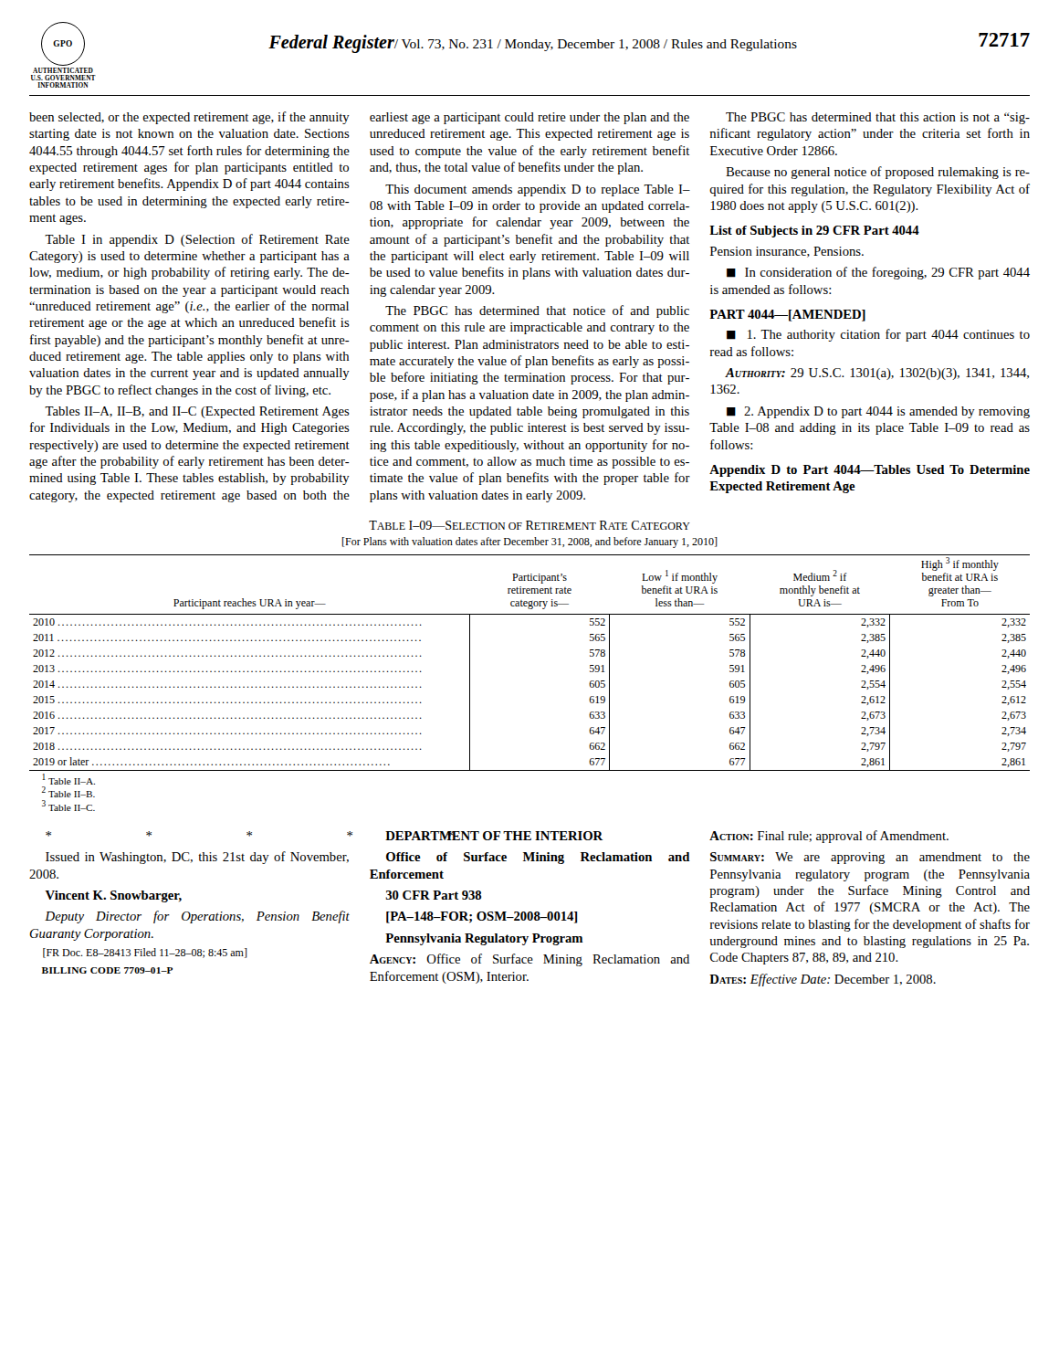Authenticated
U.S. Government
Information
Federal Register/ Vol. 73, No. 231 / Monday, December 1, 2008 / Rules and Regulations
72717
been selected, or the expected retirement age, if the annuity starting date is not known on the valuation date. Sections 4044.55 through 4044.57 set forth rules for determining the expected retirement ages for plan participants entitled to early retirement benefits. Appendix D of part 4044 contains tables to be used in determining the expected early retirement ages.
Table I in appendix D (Selection of Retirement Rate Category) is used to determine whether a participant has a low, medium, or high probability of retiring early. The determination is based on the year a participant would reach “unreduced retirement age” (i.e., the earlier of the normal retirement age or the age at which an unreduced benefit is first payable) and the participant’s monthly benefit at unreduced retirement age. The table applies only to plans with valuation dates in the current year and is updated annually by the PBGC to reflect changes in the cost of living, etc.
Tables II–A, II–B, and II–C (Expected Retirement Ages for Individuals in the Low, Medium, and High Categories respectively) are used to determine the expected retirement age after the probability of early retirement has been determined using Table I. These tables establish, by probability category, the expected retirement age based on both the earliest age a participant could retire under the plan and the unreduced retirement age. This expected retirement age is used to compute the value of the early retirement benefit and, thus, the total value of benefits under the plan.
This document amends appendix D to replace Table I–08 with Table I–09 in order to provide an updated correlation, appropriate for calendar year 2009, between the amount of a participant’s benefit and the probability that the participant will elect early retirement. Table I–09 will be used to value benefits in plans with valuation dates during calendar year 2009.
The PBGC has determined that notice of and public comment on this rule are impracticable and contrary to the public interest. Plan administrators need to be able to estimate accurately the value of plan benefits as early as possible before initiating the termination process. For that purpose, if a plan has a valuation date in 2009, the plan administrator needs the updated table being promulgated in this rule. Accordingly, the public interest is best served by issuing this table expeditiously, without an opportunity for notice and comment, to allow as much time as possible to estimate the value of plan benefits with the proper table for plans with valuation dates in early 2009.
The PBGC has determined that this action is not a “significant regulatory action” under the criteria set forth in Executive Order 12866.
Because no general notice of proposed rulemaking is required for this regulation, the Regulatory Flexibility Act of 1980 does not apply (5 U.S.C. 601(2)).
List of Subjects in 29 CFR Part 4044
Pension insurance, Pensions.
■ In consideration of the foregoing, 29 CFR part 4044 is amended as follows:
PART 4044—[AMENDED]
■ 1. The authority citation for part 4044 continues to read as follows:
Authority: 29 U.S.C. 1301(a), 1302(b)(3), 1341, 1344, 1362.
■ 2. Appendix D to part 4044 is amended by removing Table I–08 and adding in its place Table I–09 to read as follows:
Appendix D to Part 4044—Tables Used To Determine Expected Retirement Age
TABLE I–09—SELECTION OF RETIREMENT RATE CATEGORY
[For Plans with valuation dates after December 31, 2008, and before January 1, 2010]
| Participant reaches URA in year— | Participant’s retirement rate category is— | Low 1 if monthly benefit at URA is less than— | Medium 2 if monthly benefit at URA is— | High 3 if monthly benefit at URA is greater than— From To |
| --- | --- | --- | --- | --- |
| 2010 ......................................................................................... | 552 | 552 | 2,332 | 2,332 |
| 2011 ......................................................................................... | 565 | 565 | 2,385 | 2,385 |
| 2012 ......................................................................................... | 578 | 578 | 2,440 | 2,440 |
| 2013 ......................................................................................... | 591 | 591 | 2,496 | 2,496 |
| 2014 ......................................................................................... | 605 | 605 | 2,554 | 2,554 |
| 2015 ......................................................................................... | 619 | 619 | 2,612 | 2,612 |
| 2016 ......................................................................................... | 633 | 633 | 2,673 | 2,673 |
| 2017 ......................................................................................... | 647 | 647 | 2,734 | 2,734 |
| 2018 ......................................................................................... | 662 | 662 | 2,797 | 2,797 |
| 2019 or later ......................................................................... | 677 | 677 | 2,861 | 2,861 |
1 Table II–A.
2 Table II–B.
3 Table II–C.
* * * * *
Issued in Washington, DC, this 21st day of November, 2008.
Vincent K. Snowbarger,
Deputy Director for Operations, Pension Benefit Guaranty Corporation.
[FR Doc. E8–28413 Filed 11–28–08; 8:45 am]
BILLING CODE 7709–01–P
DEPARTMENT OF THE INTERIOR
Office of Surface Mining Reclamation and Enforcement
30 CFR Part 938
[PA–148–FOR; OSM–2008–0014]
Pennsylvania Regulatory Program
Agency: Office of Surface Mining Reclamation and Enforcement (OSM), Interior.
Action: Final rule; approval of Amendment.
Summary: We are approving an amendment to the Pennsylvania regulatory program (the Pennsylvania program) under the Surface Mining Control and Reclamation Act of 1977 (SMCRA or the Act). The revisions relate to blasting for the development of shafts for underground mines and to blasting regulations in 25 Pa. Code Chapters 87, 88, 89, and 210.
Dates: Effective Date: December 1, 2008.